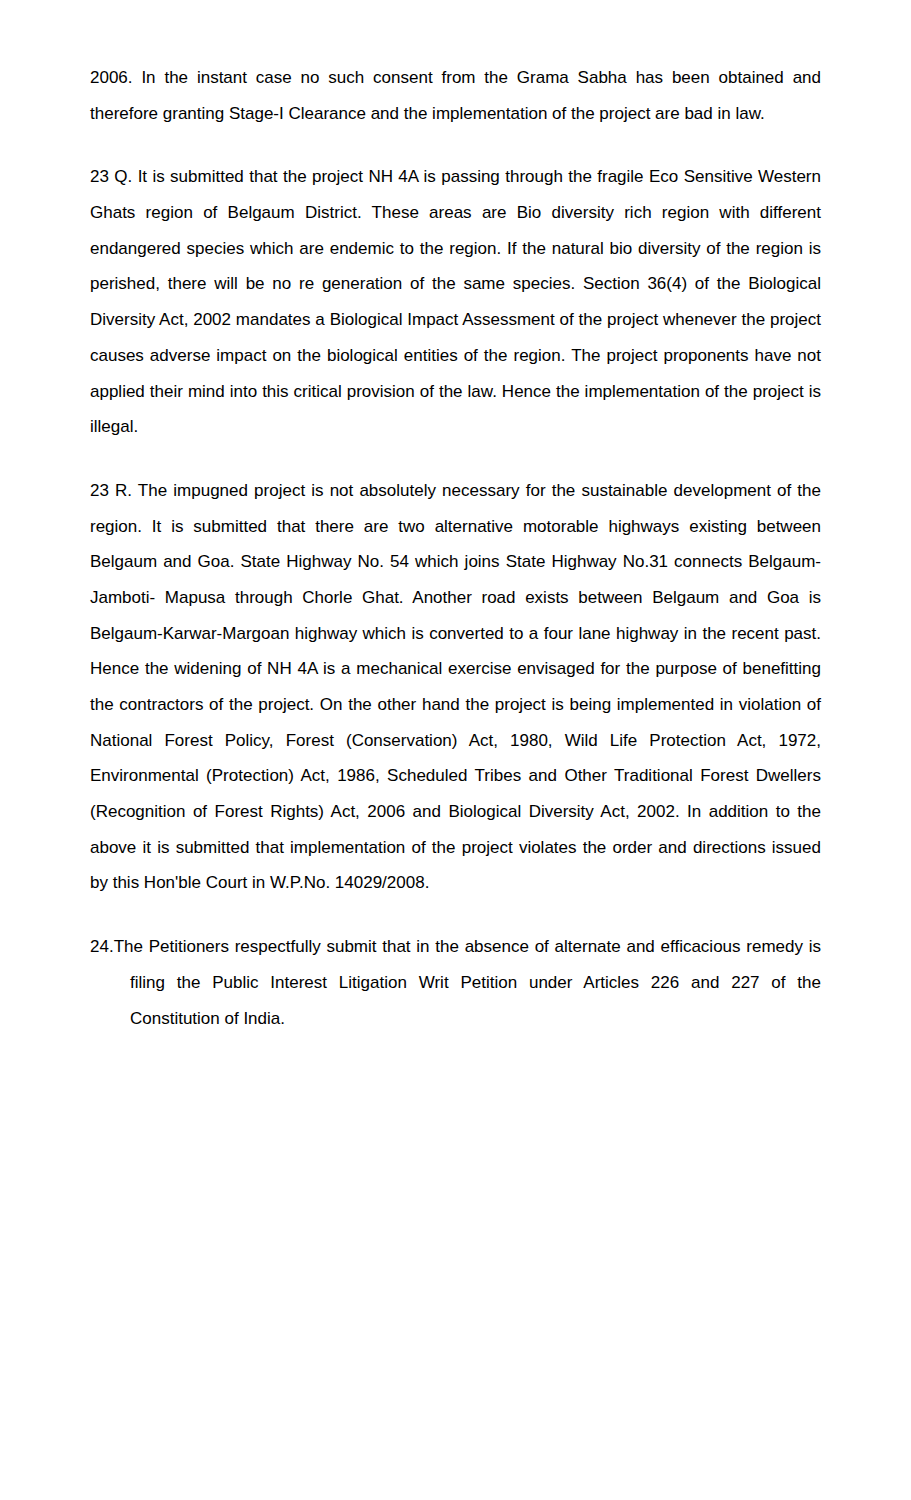2006. In the instant case no such consent from the Grama Sabha has been obtained and therefore granting Stage-I Clearance and the implementation of the project are bad in law.
23 Q. It is submitted that the project NH 4A is passing through the fragile Eco Sensitive Western Ghats region of Belgaum District. These areas are Bio diversity rich region with different endangered species which are endemic to the region. If the natural bio diversity of the region is perished, there will be no re generation of the same species. Section 36(4) of the Biological Diversity Act, 2002 mandates a Biological Impact Assessment of the project whenever the project causes adverse impact on the biological entities of the region. The project proponents have not applied their mind into this critical provision of the law. Hence the implementation of the project is illegal.
23 R. The impugned project is not absolutely necessary for the sustainable development of the region. It is submitted that there are two alternative motorable highways existing between Belgaum and Goa. State Highway No. 54 which joins State Highway No.31 connects Belgaum-Jamboti- Mapusa through Chorle Ghat. Another road exists between Belgaum and Goa is Belgaum-Karwar-Margoan highway which is converted to a four lane highway in the recent past. Hence the widening of NH 4A is a mechanical exercise envisaged for the purpose of benefitting the contractors of the project. On the other hand the project is being implemented in violation of National Forest Policy, Forest (Conservation) Act, 1980, Wild Life Protection Act, 1972, Environmental (Protection) Act, 1986, Scheduled Tribes and Other Traditional Forest Dwellers (Recognition of Forest Rights) Act, 2006 and Biological Diversity Act, 2002. In addition to the above it is submitted that implementation of the project violates the order and directions issued by this Hon'ble Court in W.P.No. 14029/2008.
24.The Petitioners respectfully submit that in the absence of alternate and efficacious remedy is filing the Public Interest Litigation Writ Petition under Articles 226 and 227 of the Constitution of India.